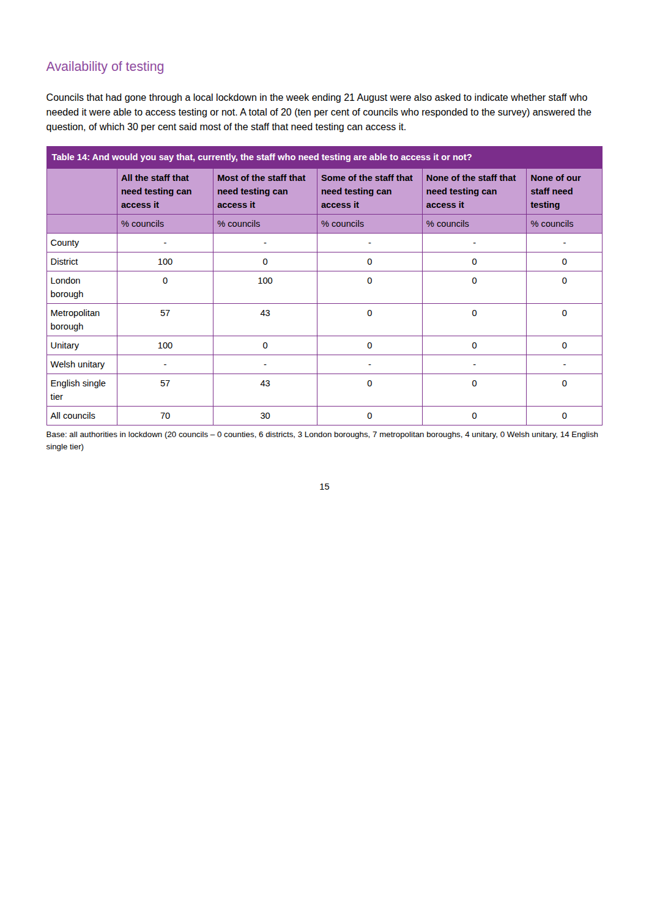Availability of testing
Councils that had gone through a local lockdown in the week ending 21 August were also asked to indicate whether staff who needed it were able to access testing or not. A total of 20 (ten per cent of councils who responded to the survey) answered the question, of which 30 per cent said most of the staff that need testing can access it.
Table 14: And would you say that, currently, the staff who need testing are able to access it or not?
| | All the staff that need testing can access it | Most of the staff that need testing can access it | Some of the staff that need testing can access it | None of the staff that need testing can access it | None of our staff need testing |
| --- | --- | --- | --- | --- | --- |
| | % councils | % councils | % councils | % councils | % councils |
| County | - | - | - | - | - |
| District | 100 | 0 | 0 | 0 | 0 |
| London borough | 0 | 100 | 0 | 0 | 0 |
| Metropolitan borough | 57 | 43 | 0 | 0 | 0 |
| Unitary | 100 | 0 | 0 | 0 | 0 |
| Welsh unitary | - | - | - | - | - |
| English single tier | 57 | 43 | 0 | 0 | 0 |
| All councils | 70 | 30 | 0 | 0 | 0 |
Base: all authorities in lockdown (20 councils – 0 counties, 6 districts, 3 London boroughs, 7 metropolitan boroughs, 4 unitary, 0 Welsh unitary, 14 English single tier)
15